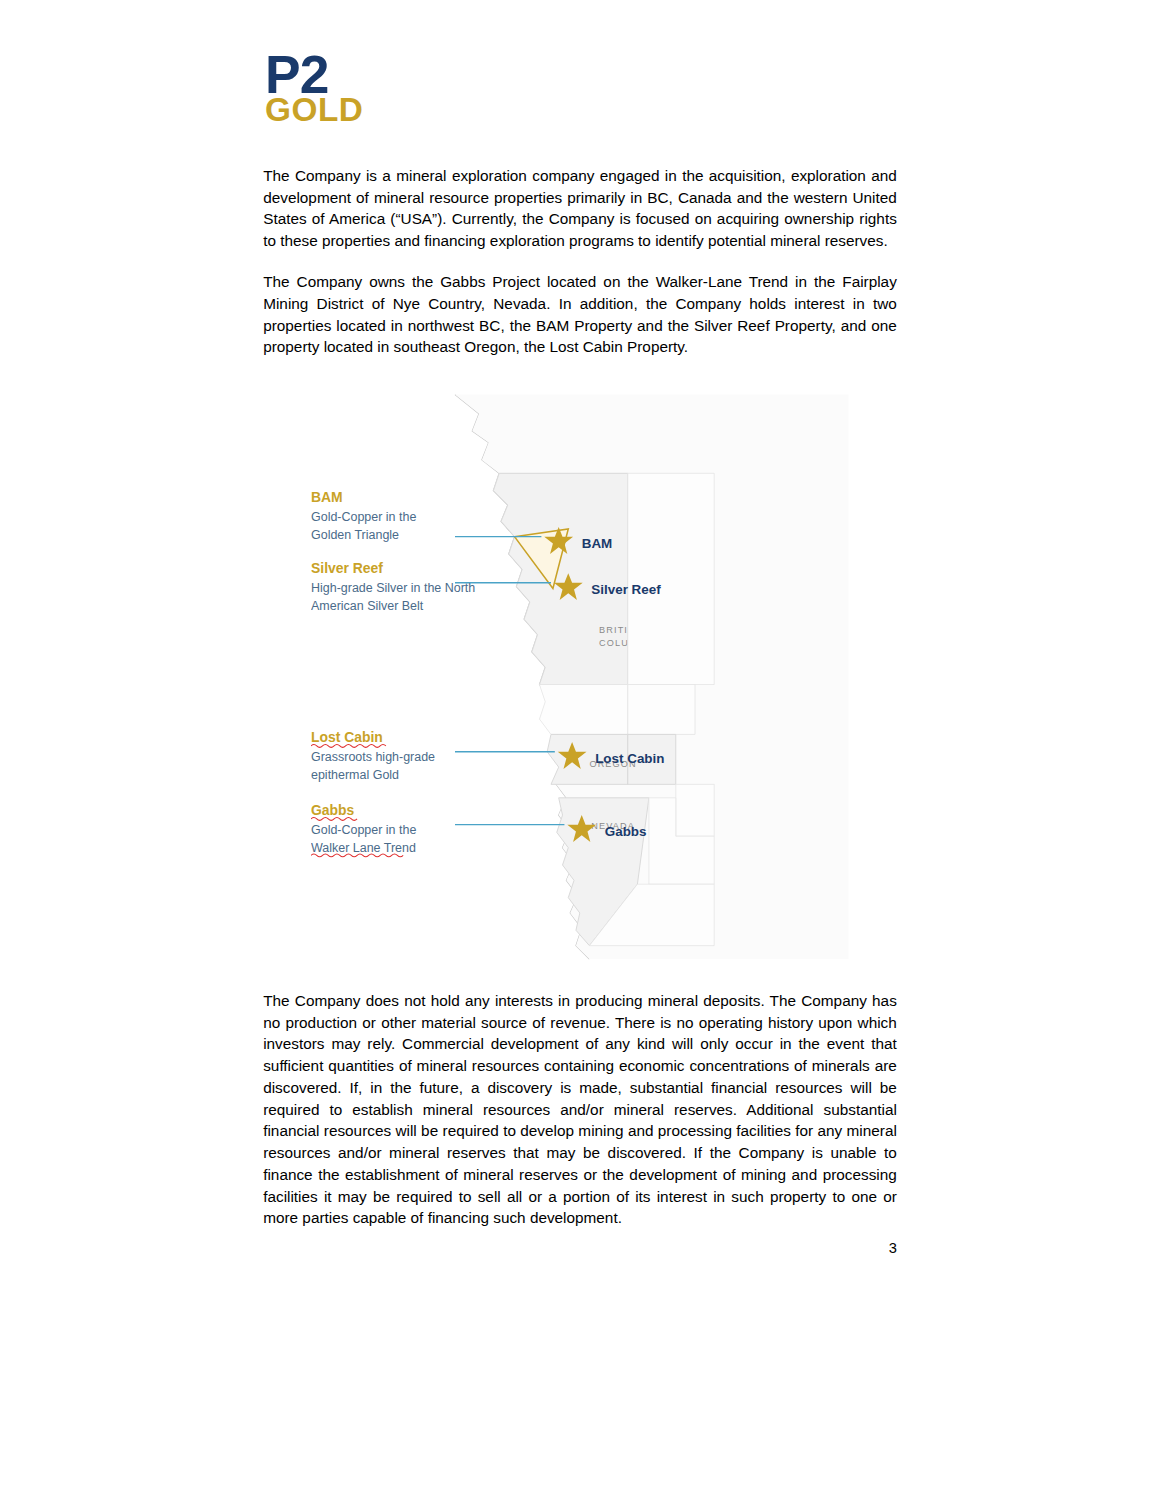P2 GOLD
The Company is a mineral exploration company engaged in the acquisition, exploration and development of mineral resource properties primarily in BC, Canada and the western United States of America (“USA”). Currently, the Company is focused on acquiring ownership rights to these properties and financing exploration programs to identify potential mineral reserves.
The Company owns the Gabbs Project located on the Walker-Lane Trend in the Fairplay Mining District of Nye Country, Nevada. In addition, the Company holds interest in two properties located in northwest BC, the BAM Property and the Silver Reef Property, and one property located in southeast Oregon, the Lost Cabin Property.
BRITISH COLUMBIA OREGON NEVADA BAM Silver Reef Lost Cabin Gabbs BAM Gold-Copper in the Golden Triangle Silver Reef High-grade Silver in the North American Silver Belt Lost Cabin Grassroots high-grade epithermal Gold Gabbs Gold-Copper in the Walker Lane Trend
The Company does not hold any interests in producing mineral deposits. The Company has no production or other material source of revenue. There is no operating history upon which investors may rely. Commercial development of any kind will only occur in the event that sufficient quantities of mineral resources containing economic concentrations of minerals are discovered. If, in the future, a discovery is made, substantial financial resources will be required to establish mineral resources and/or mineral reserves. Additional substantial financial resources will be required to develop mining and processing facilities for any mineral resources and/or mineral reserves that may be discovered. If the Company is unable to finance the establishment of mineral reserves or the development of mining and processing facilities it may be required to sell all or a portion of its interest in such property to one or more parties capable of financing such development.
3